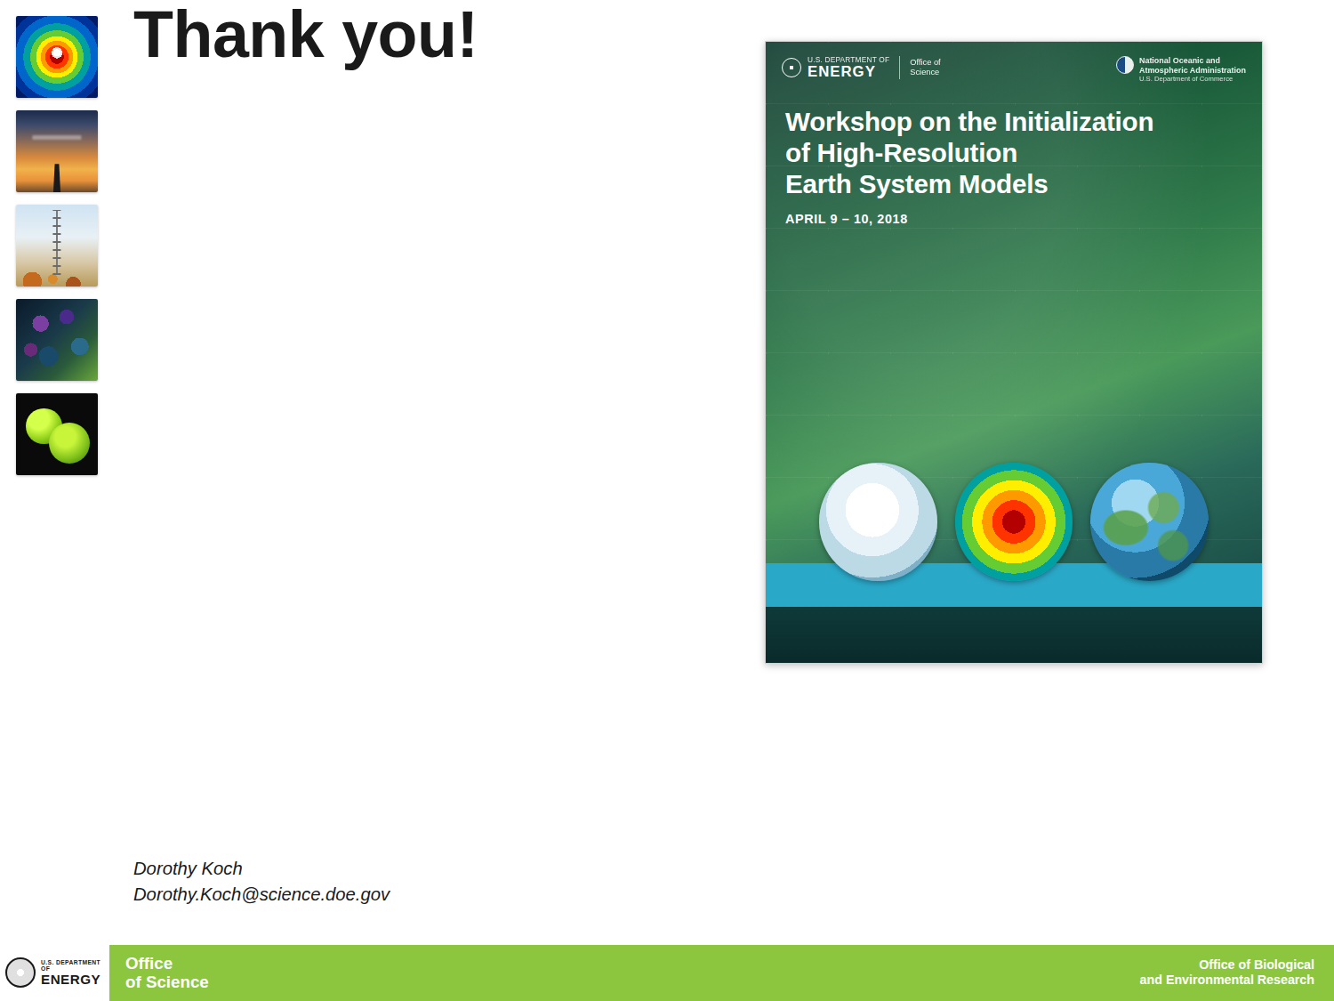Thank you!
Dorothy Koch
Dorothy.Koch@science.doe.gov
U.S. DEPARTMENT OF ENERGY Office of
Science
National Oceanic and
Atmospheric Administration U.S. Department of Commerce
Workshop on the Initialization
of High-Resolution
Earth System Models
APRIL 9 – 10, 2018
Report cover: Workshop on the Initialization of High-Resolution Earth System Models, April 9–10, 2018. Published by the U.S. Department of Energy Office of Science and the National Oceanic and Atmospheric Administration.
U.S. DEPARTMENT OF ENERGY
Office
of Science
Office of Biological
and Environmental Research